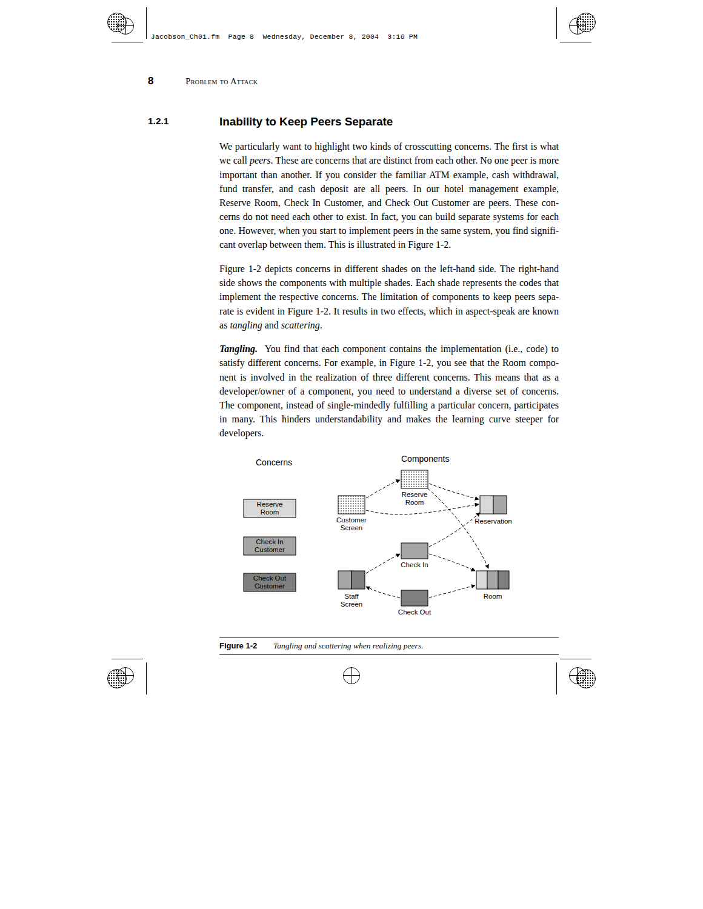Jacobson_Ch01.fm Page 8 Wednesday, December 8, 2004 3:16 PM
8 Problem to Attack
1.2.1
Inability to Keep Peers Separate
We particularly want to highlight two kinds of crosscutting concerns. The first is what we call peers. These are concerns that are distinct from each other. No one peer is more important than another. If you consider the familiar ATM example, cash withdrawal, fund transfer, and cash deposit are all peers. In our hotel management example, Reserve Room, Check In Customer, and Check Out Customer are peers. These concerns do not need each other to exist. In fact, you can build separate systems for each one. However, when you start to implement peers in the same system, you find significant overlap between them. This is illustrated in Figure 1-2.
Figure 1-2 depicts concerns in different shades on the left-hand side. The right-hand side shows the components with multiple shades. Each shade represents the codes that implement the respective concerns. The limitation of components to keep peers separate is evident in Figure 1-2. It results in two effects, which in aspect-speak are known as tangling and scattering.
Tangling. You find that each component contains the implementation (i.e., code) to satisfy different concerns. For example, in Figure 1-2, you see that the Room component is involved in the realization of three different concerns. This means that as a developer/owner of a component, you need to understand a diverse set of concerns. The component, instead of single-mindedly fulfilling a particular concern, participates in many. This hinders understandability and makes the learning curve steeper for developers.
Concerns Components Reserve Room Check In Customer Check Out Customer Reserve Room Customer Screen Reservation Check In Staff Screen Check Out Room
Figure 1-2 Tangling and scattering when realizing peers.